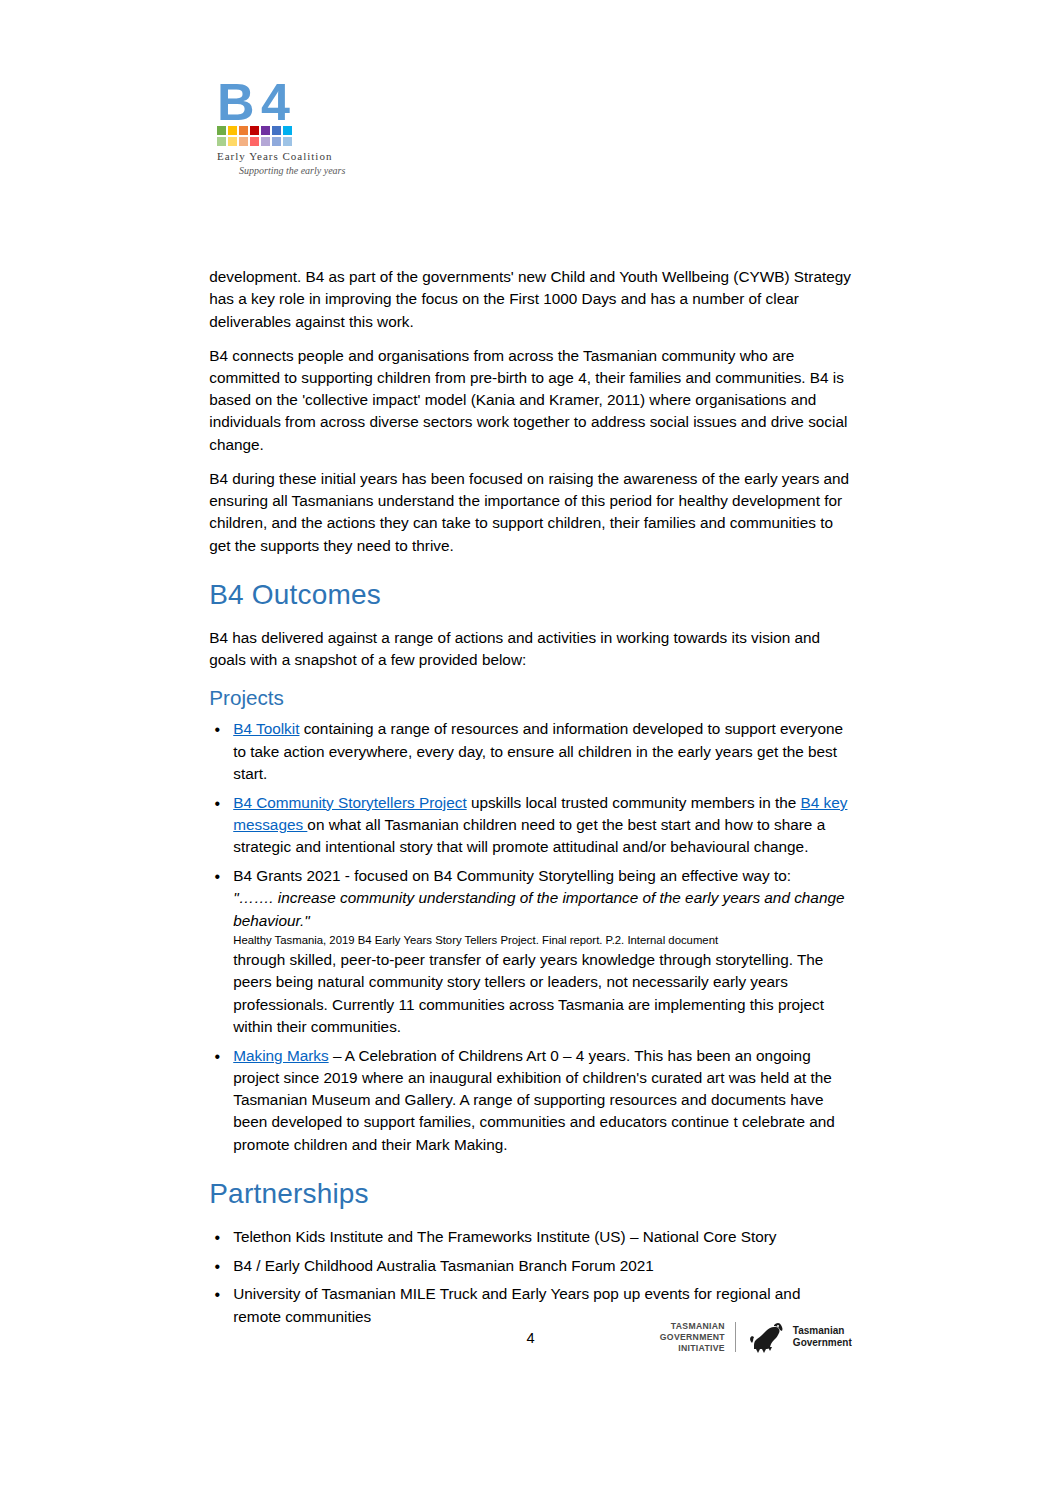B 4 Early Years Coalition Supporting the early years
development. B4 as part of the governments' new Child and Youth Wellbeing (CYWB) Strategy has a key role in improving the focus on the First 1000 Days and has a number of clear deliverables against this work.
B4 connects people and organisations from across the Tasmanian community who are committed to supporting children from pre-birth to age 4, their families and communities. B4 is based on the 'collective impact' model (Kania and Kramer, 2011) where organisations and individuals from across diverse sectors work together to address social issues and drive social change.
B4 during these initial years has been focused on raising the awareness of the early years and ensuring all Tasmanians understand the importance of this period for healthy development for children, and the actions they can take to support children, their families and communities to get the supports they need to thrive.
B4 Outcomes
B4 has delivered against a range of actions and activities in working towards its vision and goals with a snapshot of a few provided below:
Projects
B4 Toolkit containing a range of resources and information developed to support everyone to take action everywhere, every day, to ensure all children in the early years get the best start.
B4 Community Storytellers Project upskills local trusted community members in the B4 key messages on what all Tasmanian children need to get the best start and how to share a strategic and intentional story that will promote attitudinal and/or behavioural change.
B4 Grants 2021 - focused on B4 Community Storytelling being an effective way to:
"……. increase community understanding of the importance of the early years and change behaviour." Healthy Tasmania, 2019 B4 Early Years Story Tellers Project. Final report. P.2. Internal document through skilled, peer-to-peer transfer of early years knowledge through storytelling. The peers being natural community story tellers or leaders, not necessarily early years professionals. Currently 11 communities across Tasmania are implementing this project within their communities.
Making Marks – A Celebration of Childrens Art 0 – 4 years. This has been an ongoing project since 2019 where an inaugural exhibition of children's curated art was held at the Tasmanian Museum and Gallery. A range of supporting resources and documents have been developed to support families, communities and educators continue t celebrate and promote children and their Mark Making.
Partnerships
Telethon Kids Institute and The Frameworks Institute (US) – National Core Story
B4 / Early Childhood Australia Tasmanian Branch Forum 2021
University of Tasmanian MILE Truck and Early Years pop up events for regional and remote communities
4
TASMANIAN
GOVERNMENT
INITIATIVE
Tasmanian
Government